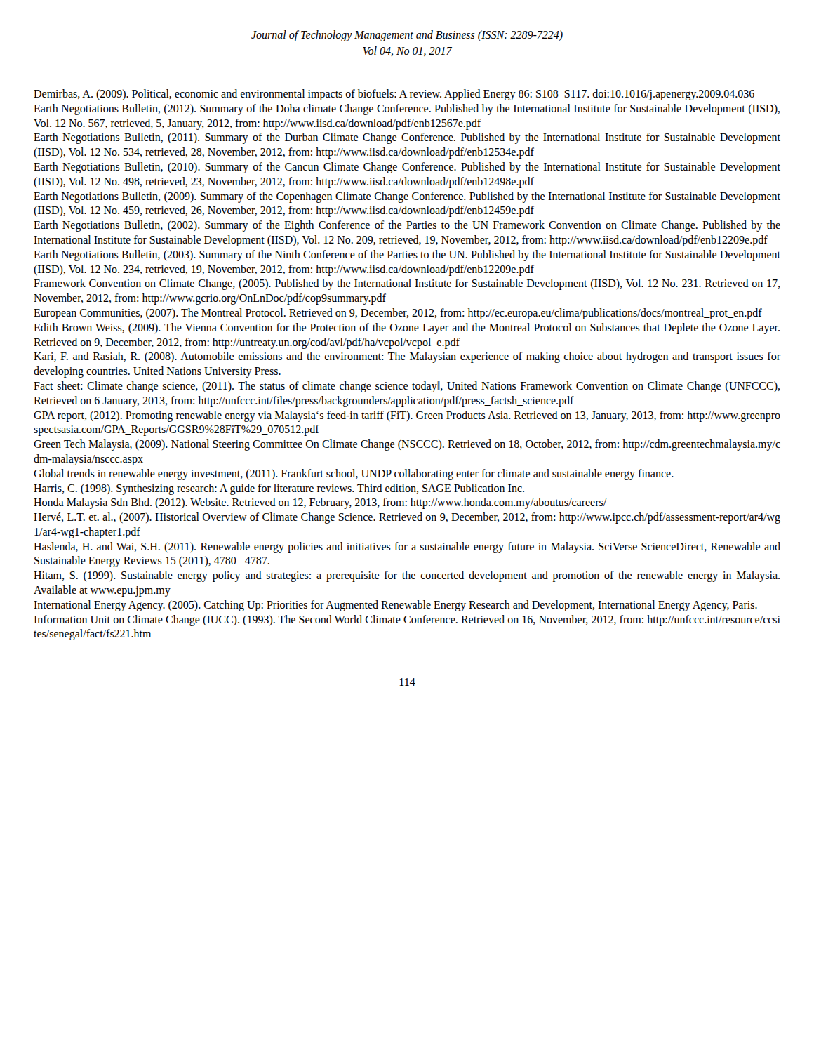Journal of Technology Management and Business (ISSN: 2289-7224)
Vol 04, No 01, 2017
Demirbas, A. (2009). Political, economic and environmental impacts of biofuels: A review. Applied Energy 86: S108–S117. doi:10.1016/j.apenergy.2009.04.036
Earth Negotiations Bulletin, (2012). Summary of the Doha climate Change Conference. Published by the International Institute for Sustainable Development (IISD), Vol. 12 No. 567, retrieved, 5, January, 2012, from: http://www.iisd.ca/download/pdf/enb12567e.pdf
Earth Negotiations Bulletin, (2011). Summary of the Durban Climate Change Conference. Published by the International Institute for Sustainable Development (IISD), Vol. 12 No. 534, retrieved, 28, November, 2012, from: http://www.iisd.ca/download/pdf/enb12534e.pdf
Earth Negotiations Bulletin, (2010). Summary of the Cancun Climate Change Conference. Published by the International Institute for Sustainable Development (IISD), Vol. 12 No. 498, retrieved, 23, November, 2012, from: http://www.iisd.ca/download/pdf/enb12498e.pdf
Earth Negotiations Bulletin, (2009). Summary of the Copenhagen Climate Change Conference. Published by the International Institute for Sustainable Development (IISD), Vol. 12 No. 459, retrieved, 26, November, 2012, from: http://www.iisd.ca/download/pdf/enb12459e.pdf
Earth Negotiations Bulletin, (2002). Summary of the Eighth Conference of the Parties to the UN Framework Convention on Climate Change. Published by the International Institute for Sustainable Development (IISD), Vol. 12 No. 209, retrieved, 19, November, 2012, from: http://www.iisd.ca/download/pdf/enb12209e.pdf
Earth Negotiations Bulletin, (2003). Summary of the Ninth Conference of the Parties to the UN. Published by the International Institute for Sustainable Development (IISD), Vol. 12 No. 234, retrieved, 19, November, 2012, from: http://www.iisd.ca/download/pdf/enb12209e.pdf
Framework Convention on Climate Change, (2005). Published by the International Institute for Sustainable Development (IISD), Vol. 12 No. 231. Retrieved on 17, November, 2012, from: http://www.gcrio.org/OnLnDoc/pdf/cop9summary.pdf
European Communities, (2007). The Montreal Protocol. Retrieved on 9, December, 2012, from: http://ec.europa.eu/clima/publications/docs/montreal_prot_en.pdf
Edith Brown Weiss, (2009). The Vienna Convention for the Protection of the Ozone Layer and the Montreal Protocol on Substances that Deplete the Ozone Layer. Retrieved on 9, December, 2012, from: http://untreaty.un.org/cod/avl/pdf/ha/vcpol/vcpol_e.pdf
Kari, F. and Rasiah, R. (2008). Automobile emissions and the environment: The Malaysian experience of making choice about hydrogen and transport issues for developing countries. United Nations University Press.
Fact sheet: Climate change science, (2011). The status of climate change science today‖, United Nations Framework Convention on Climate Change (UNFCCC), Retrieved on 6 January, 2013, from: http://unfccc.int/files/press/backgrounders/application/pdf/press_factsh_science.pdf
GPA report, (2012). Promoting renewable energy via Malaysia‘s feed-in tariff (FiT). Green Products Asia. Retrieved on 13, January, 2013, from: http://www.greenprospectsasia.com/GPA_Reports/GGSR9%28FiT%29_070512.pdf
Green Tech Malaysia, (2009). National Steering Committee On Climate Change (NSCCC). Retrieved on 18, October, 2012, from: http://cdm.greentechmalaysia.my/cdm-malaysia/nsccc.aspx
Global trends in renewable energy investment, (2011). Frankfurt school, UNDP collaborating enter for climate and sustainable energy finance.
Harris, C. (1998). Synthesizing research: A guide for literature reviews. Third edition, SAGE Publication Inc.
Honda Malaysia Sdn Bhd. (2012). Website. Retrieved on 12, February, 2013, from: http://www.honda.com.my/aboutus/careers/
Hervé, L.T. et. al., (2007). Historical Overview of Climate Change Science. Retrieved on 9, December, 2012, from: http://www.ipcc.ch/pdf/assessment-report/ar4/wg1/ar4-wg1-chapter1.pdf
Haslenda, H. and Wai, S.H. (2011). Renewable energy policies and initiatives for a sustainable energy future in Malaysia. SciVerse ScienceDirect, Renewable and Sustainable Energy Reviews 15 (2011), 4780– 4787.
Hitam, S. (1999). Sustainable energy policy and strategies: a prerequisite for the concerted development and promotion of the renewable energy in Malaysia. Available at www.epu.jpm.my
International Energy Agency. (2005). Catching Up: Priorities for Augmented Renewable Energy Research and Development, International Energy Agency, Paris.
Information Unit on Climate Change (IUCC). (1993). The Second World Climate Conference. Retrieved on 16, November, 2012, from: http://unfccc.int/resource/ccsites/senegal/fact/fs221.htm
114